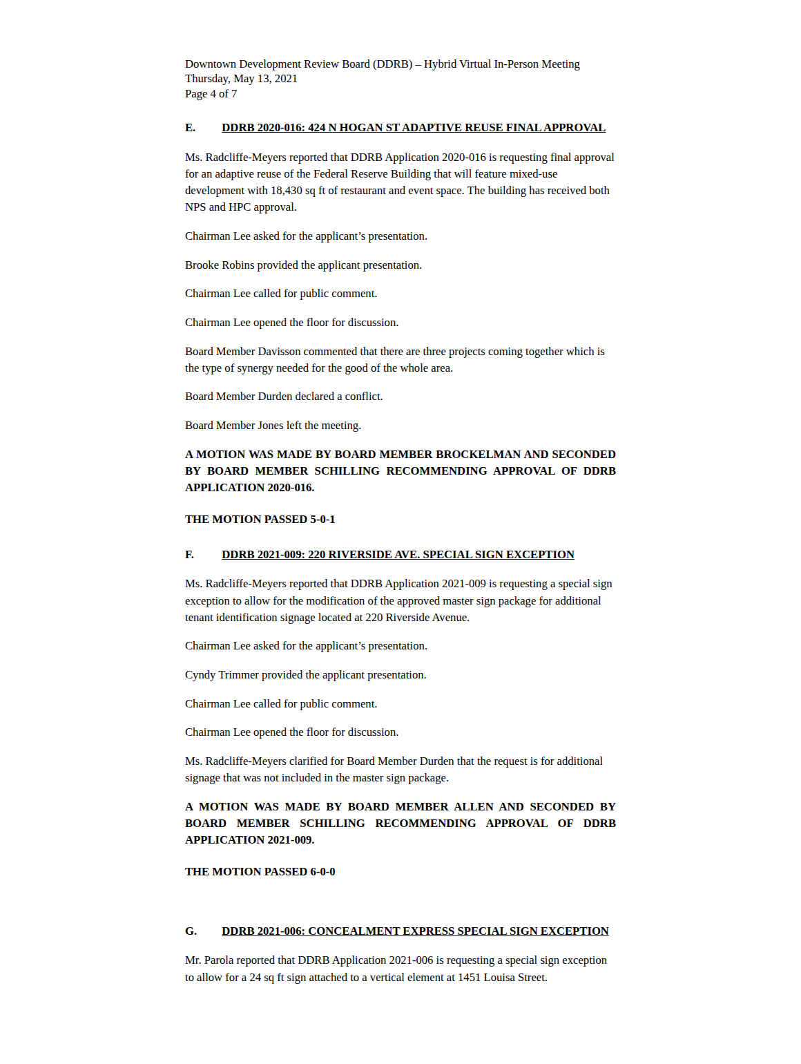Downtown Development Review Board (DDRB) – Hybrid Virtual In-Person Meeting
Thursday, May 13, 2021
Page 4 of 7
E. DDRB 2020-016: 424 N HOGAN ST ADAPTIVE REUSE FINAL APPROVAL
Ms. Radcliffe-Meyers reported that DDRB Application 2020-016 is requesting final approval for an adaptive reuse of the Federal Reserve Building that will feature mixed-use development with 18,430 sq ft of restaurant and event space. The building has received both NPS and HPC approval.
Chairman Lee asked for the applicant’s presentation.
Brooke Robins provided the applicant presentation.
Chairman Lee called for public comment.
Chairman Lee opened the floor for discussion.
Board Member Davisson commented that there are three projects coming together which is the type of synergy needed for the good of the whole area.
Board Member Durden declared a conflict.
Board Member Jones left the meeting.
A MOTION WAS MADE BY BOARD MEMBER BROCKELMAN AND SECONDED BY BOARD MEMBER SCHILLING RECOMMENDING APPROVAL OF DDRB APPLICATION 2020-016.
THE MOTION PASSED 5-0-1
F. DDRB 2021-009: 220 RIVERSIDE AVE. SPECIAL SIGN EXCEPTION
Ms. Radcliffe-Meyers reported that DDRB Application 2021-009 is requesting a special sign exception to allow for the modification of the approved master sign package for additional tenant identification signage located at 220 Riverside Avenue.
Chairman Lee asked for the applicant’s presentation.
Cyndy Trimmer provided the applicant presentation.
Chairman Lee called for public comment.
Chairman Lee opened the floor for discussion.
Ms. Radcliffe-Meyers clarified for Board Member Durden that the request is for additional signage that was not included in the master sign package.
A MOTION WAS MADE BY BOARD MEMBER ALLEN AND SECONDED BY BOARD MEMBER SCHILLING RECOMMENDING APPROVAL OF DDRB APPLICATION 2021-009.
THE MOTION PASSED 6-0-0
G. DDRB 2021-006: CONCEALMENT EXPRESS SPECIAL SIGN EXCEPTION
Mr. Parola reported that DDRB Application 2021-006 is requesting a special sign exception to allow for a 24 sq ft sign attached to a vertical element at 1451 Louisa Street.